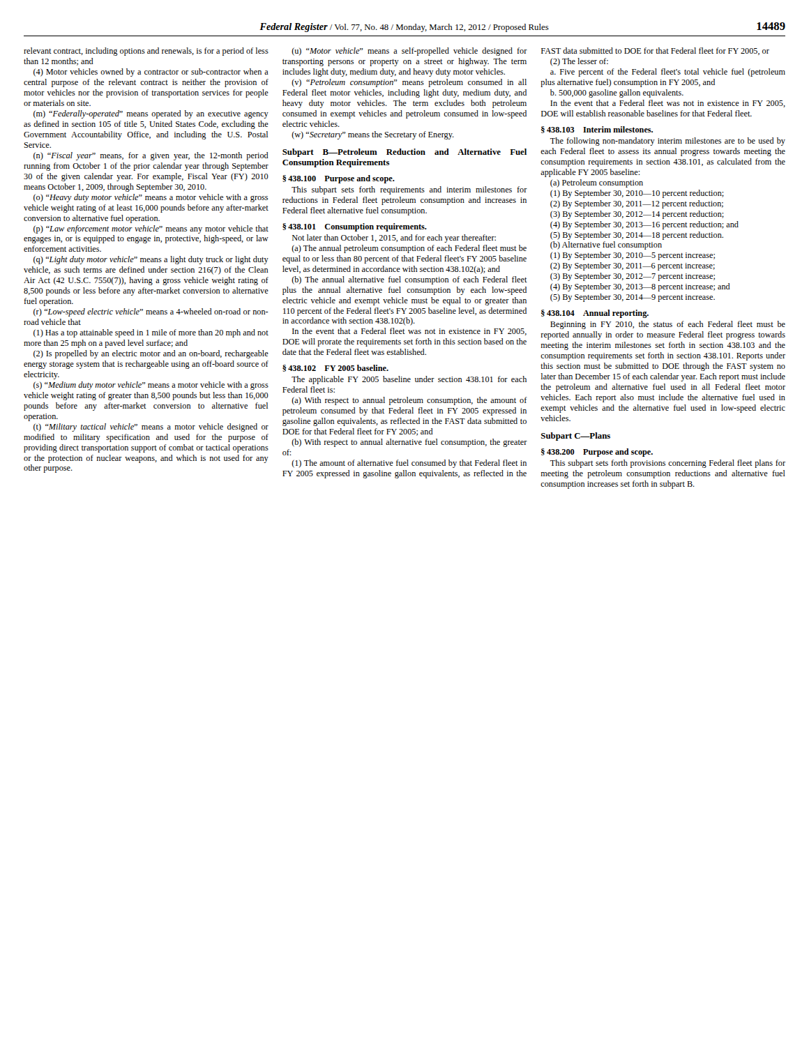Federal Register / Vol. 77, No. 48 / Monday, March 12, 2012 / Proposed Rules
14489
relevant contract, including options and renewals, is for a period of less than 12 months; and
(4) Motor vehicles owned by a contractor or sub-contractor when a central purpose of the relevant contract is neither the provision of motor vehicles nor the provision of transportation services for people or materials on site.
(m) “Federally-operated” means operated by an executive agency as defined in section 105 of title 5, United States Code, excluding the Government Accountability Office, and including the U.S. Postal Service.
(n) “Fiscal year” means, for a given year, the 12-month period running from October 1 of the prior calendar year through September 30 of the given calendar year. For example, Fiscal Year (FY) 2010 means October 1, 2009, through September 30, 2010.
(o) “Heavy duty motor vehicle” means a motor vehicle with a gross vehicle weight rating of at least 16,000 pounds before any after-market conversion to alternative fuel operation.
(p) “Law enforcement motor vehicle” means any motor vehicle that engages in, or is equipped to engage in, protective, high-speed, or law enforcement activities.
(q) “Light duty motor vehicle” means a light duty truck or light duty vehicle, as such terms are defined under section 216(7) of the Clean Air Act (42 U.S.C. 7550(7)), having a gross vehicle weight rating of 8,500 pounds or less before any after-market conversion to alternative fuel operation.
(r) “Low-speed electric vehicle” means a 4-wheeled on-road or non-road vehicle that
(1) Has a top attainable speed in 1 mile of more than 20 mph and not more than 25 mph on a paved level surface; and
(2) Is propelled by an electric motor and an on-board, rechargeable energy storage system that is rechargeable using an off-board source of electricity.
(s) “Medium duty motor vehicle” means a motor vehicle with a gross vehicle weight rating of greater than 8,500 pounds but less than 16,000 pounds before any after-market conversion to alternative fuel operation.
(t) “Military tactical vehicle” means a motor vehicle designed or modified to military specification and used for the purpose of providing direct transportation support of combat or tactical operations or the protection of nuclear weapons, and which is not used for any other purpose.
(u) “Motor vehicle” means a self-propelled vehicle designed for transporting persons or property on a street or highway. The term includes light duty, medium duty, and heavy duty motor vehicles.
(v) “Petroleum consumption” means petroleum consumed in all Federal fleet motor vehicles, including light duty, medium duty, and heavy duty motor vehicles. The term excludes both petroleum consumed in exempt vehicles and petroleum consumed in low-speed electric vehicles.
(w) “Secretary” means the Secretary of Energy.
Subpart B—Petroleum Reduction and Alternative Fuel Consumption Requirements
§ 438.100 Purpose and scope.
This subpart sets forth requirements and interim milestones for reductions in Federal fleet petroleum consumption and increases in Federal fleet alternative fuel consumption.
§ 438.101 Consumption requirements.
Not later than October 1, 2015, and for each year thereafter:
(a) The annual petroleum consumption of each Federal fleet must be equal to or less than 80 percent of that Federal fleet's FY 2005 baseline level, as determined in accordance with section 438.102(a); and
(b) The annual alternative fuel consumption of each Federal fleet plus the annual alternative fuel consumption by each low-speed electric vehicle and exempt vehicle must be equal to or greater than 110 percent of the Federal fleet's FY 2005 baseline level, as determined in accordance with section 438.102(b).
In the event that a Federal fleet was not in existence in FY 2005, DOE will prorate the requirements set forth in this section based on the date that the Federal fleet was established.
§ 438.102 FY 2005 baseline.
The applicable FY 2005 baseline under section 438.101 for each Federal fleet is:
(a) With respect to annual petroleum consumption, the amount of petroleum consumed by that Federal fleet in FY 2005 expressed in gasoline gallon equivalents, as reflected in the FAST data submitted to DOE for that Federal fleet for FY 2005; and
(b) With respect to annual alternative fuel consumption, the greater of:
(1) The amount of alternative fuel consumed by that Federal fleet in FY 2005 expressed in gasoline gallon equivalents, as reflected in the FAST data submitted to DOE for that Federal fleet for FY 2005, or
(2) The lesser of:
a. Five percent of the Federal fleet's total vehicle fuel (petroleum plus alternative fuel) consumption in FY 2005, and
b. 500,000 gasoline gallon equivalents.
In the event that a Federal fleet was not in existence in FY 2005, DOE will establish reasonable baselines for that Federal fleet.
§ 438.103 Interim milestones.
The following non-mandatory interim milestones are to be used by each Federal fleet to assess its annual progress towards meeting the consumption requirements in section 438.101, as calculated from the applicable FY 2005 baseline:
(a) Petroleum consumption
(1) By September 30, 2010—10 percent reduction;
(2) By September 30, 2011—12 percent reduction;
(3) By September 30, 2012—14 percent reduction;
(4) By September 30, 2013—16 percent reduction; and
(5) By September 30, 2014—18 percent reduction.
(b) Alternative fuel consumption
(1) By September 30, 2010—5 percent increase;
(2) By September 30, 2011—6 percent increase;
(3) By September 30, 2012—7 percent increase;
(4) By September 30, 2013—8 percent increase; and
(5) By September 30, 2014—9 percent increase.
§ 438.104 Annual reporting.
Beginning in FY 2010, the status of each Federal fleet must be reported annually in order to measure Federal fleet progress towards meeting the interim milestones set forth in section 438.103 and the consumption requirements set forth in section 438.101. Reports under this section must be submitted to DOE through the FAST system no later than December 15 of each calendar year. Each report must include the petroleum and alternative fuel used in all Federal fleet motor vehicles. Each report also must include the alternative fuel used in exempt vehicles and the alternative fuel used in low-speed electric vehicles.
Subpart C—Plans
§ 438.200 Purpose and scope.
This subpart sets forth provisions concerning Federal fleet plans for meeting the petroleum consumption reductions and alternative fuel consumption increases set forth in subpart B.